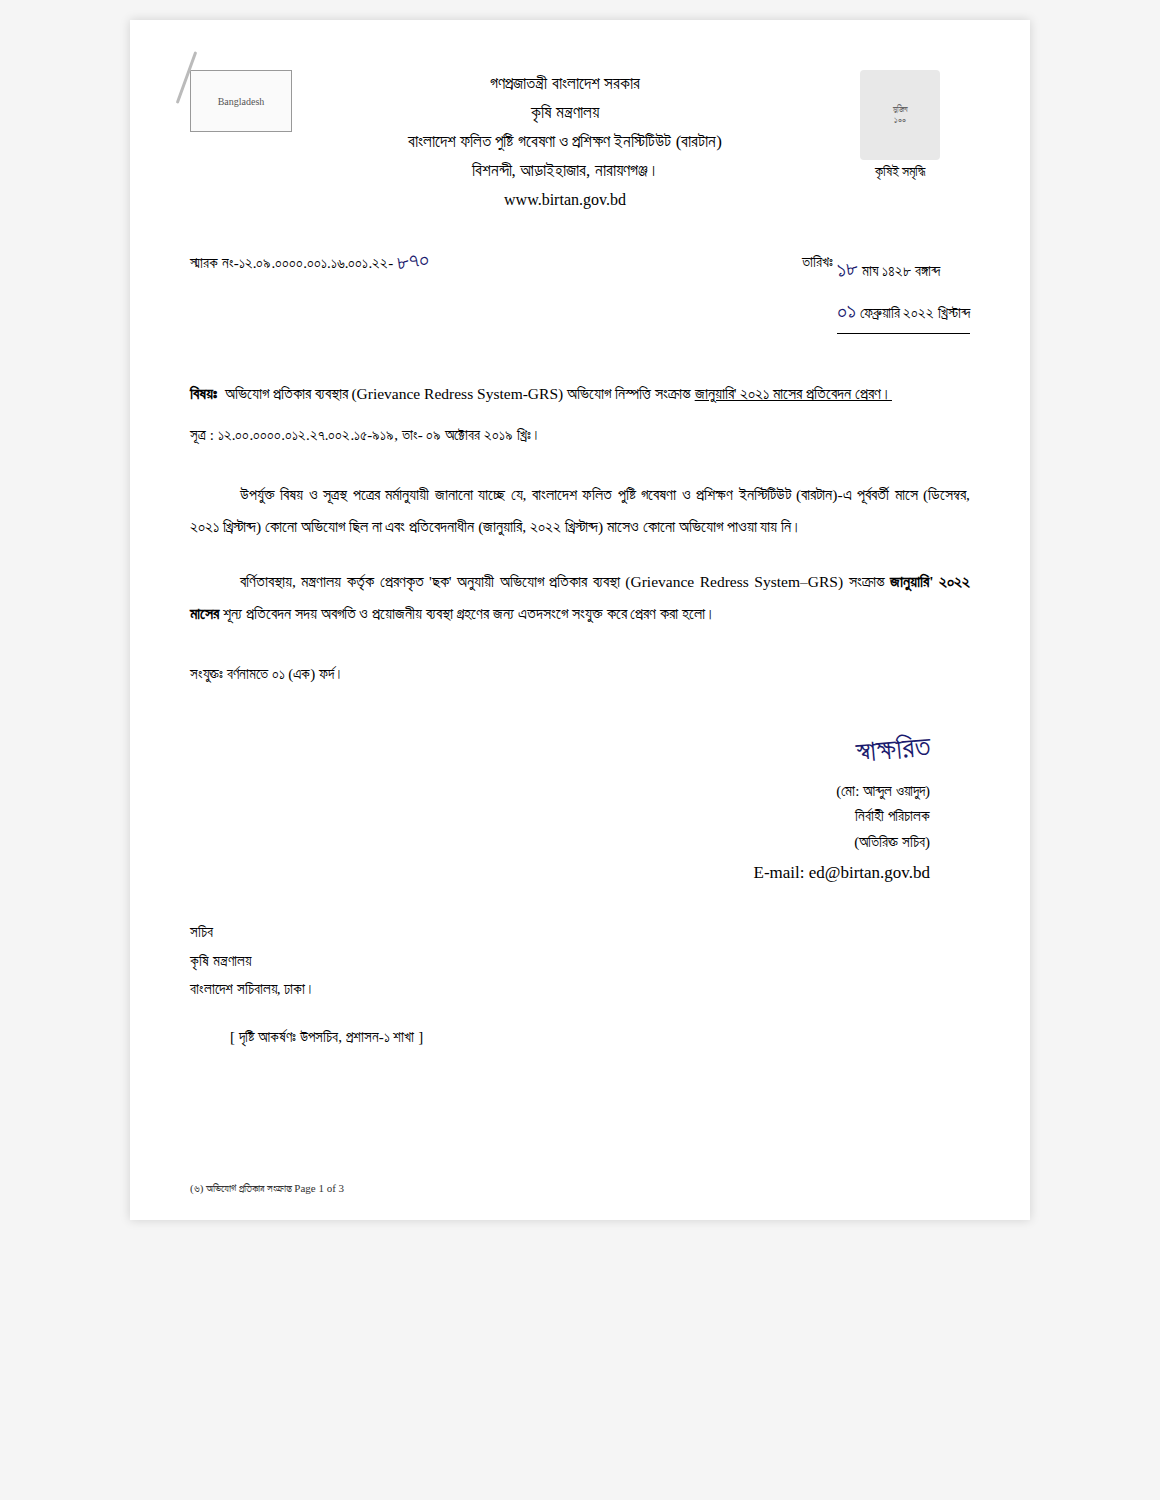Bangladesh
গণপ্রজাতন্ত্রী বাংলাদেশ সরকার
কৃষি মন্ত্রণালয়
বাংলাদেশ ফলিত পুষ্টি গবেষণা ও প্রশিক্ষণ ইনস্টিটিউট (বারটান)
বিশনন্দী, আড়াইহাজার, নারায়ণগঞ্জ।
www.birtan.gov.bd
মুজিব
১০০
কৃষিই সমৃদ্ধি
স্মারক নং-১২.০৯.০০০০.০০১.১৬.০০১.২২- ৮৭০
তারিখঃ ১৮ মাঘ ১৪২৮ বঙ্গাব্দ
০১ ফেব্রুয়ারি ২০২২ খ্রিস্টাব্দ
বিষয়ঃ অভিযোগ প্রতিকার ব্যবস্থার (Grievance Redress System-GRS) অভিযোগ নিস্পত্তি সংক্রান্ত জানুয়ারি' ২০২১ মাসের প্রতিবেদন প্রেরণ।
সূত্র : ১২.০০.০০০০.০১২.২৭.০০২.১৫-৯১৯, তাং- ০৯ অক্টোবর ২০১৯ খ্রিঃ।
উপর্যুক্ত বিষয় ও সূত্রস্থ পত্রের মর্মানুযায়ী জানানো যাচ্ছে যে, বাংলাদেশ ফলিত পুষ্টি গবেষণা ও প্রশিক্ষণ ইনস্টিটিউট (বারটান)-এ পূর্ববর্তী মাসে (ডিসেম্বর, ২০২১ খ্রিস্টাব্দ) কোনো অভিযোগ ছিল না এবং প্রতিবেদনাধীন (জানুয়ারি, ২০২২ খ্রিস্টাব্দ) মাসেও কোনো অভিযোগ পাওয়া যায় নি।
বর্ণিতাবস্থায়, মন্ত্রণালয় কর্তৃক প্রেরণকৃত 'ছক' অনুযায়ী অভিযোগ প্রতিকার ব্যবস্থা (Grievance Redress System–GRS) সংক্রান্ত জানুয়ারি' ২০২২ মাসের শূন্য প্রতিবেদন সদয় অবগতি ও প্রয়োজনীয় ব্যবস্থা গ্রহণের জন্য এতদসংগে সংযুক্ত করে প্রেরণ করা হলো।
সংযুক্তঃ বর্ণনামতে ০১ (এক) ফর্দ।
স্বাক্ষরিত
(মো: আব্দুল ওয়াদুদ)
নির্বাহী পরিচালক
(অতিরিক্ত সচিব)
E-mail: ed@birtan.gov.bd
সচিব
কৃষি মন্ত্রণালয়
বাংলাদেশ সচিবালয়, ঢাকা।
[ দৃষ্টি আকর্ষণঃ উপসচিব, প্রশাসন-১ শাখা ]
(৬) অভিযোগ প্রতিকার সংক্রান্ত Page 1 of 3